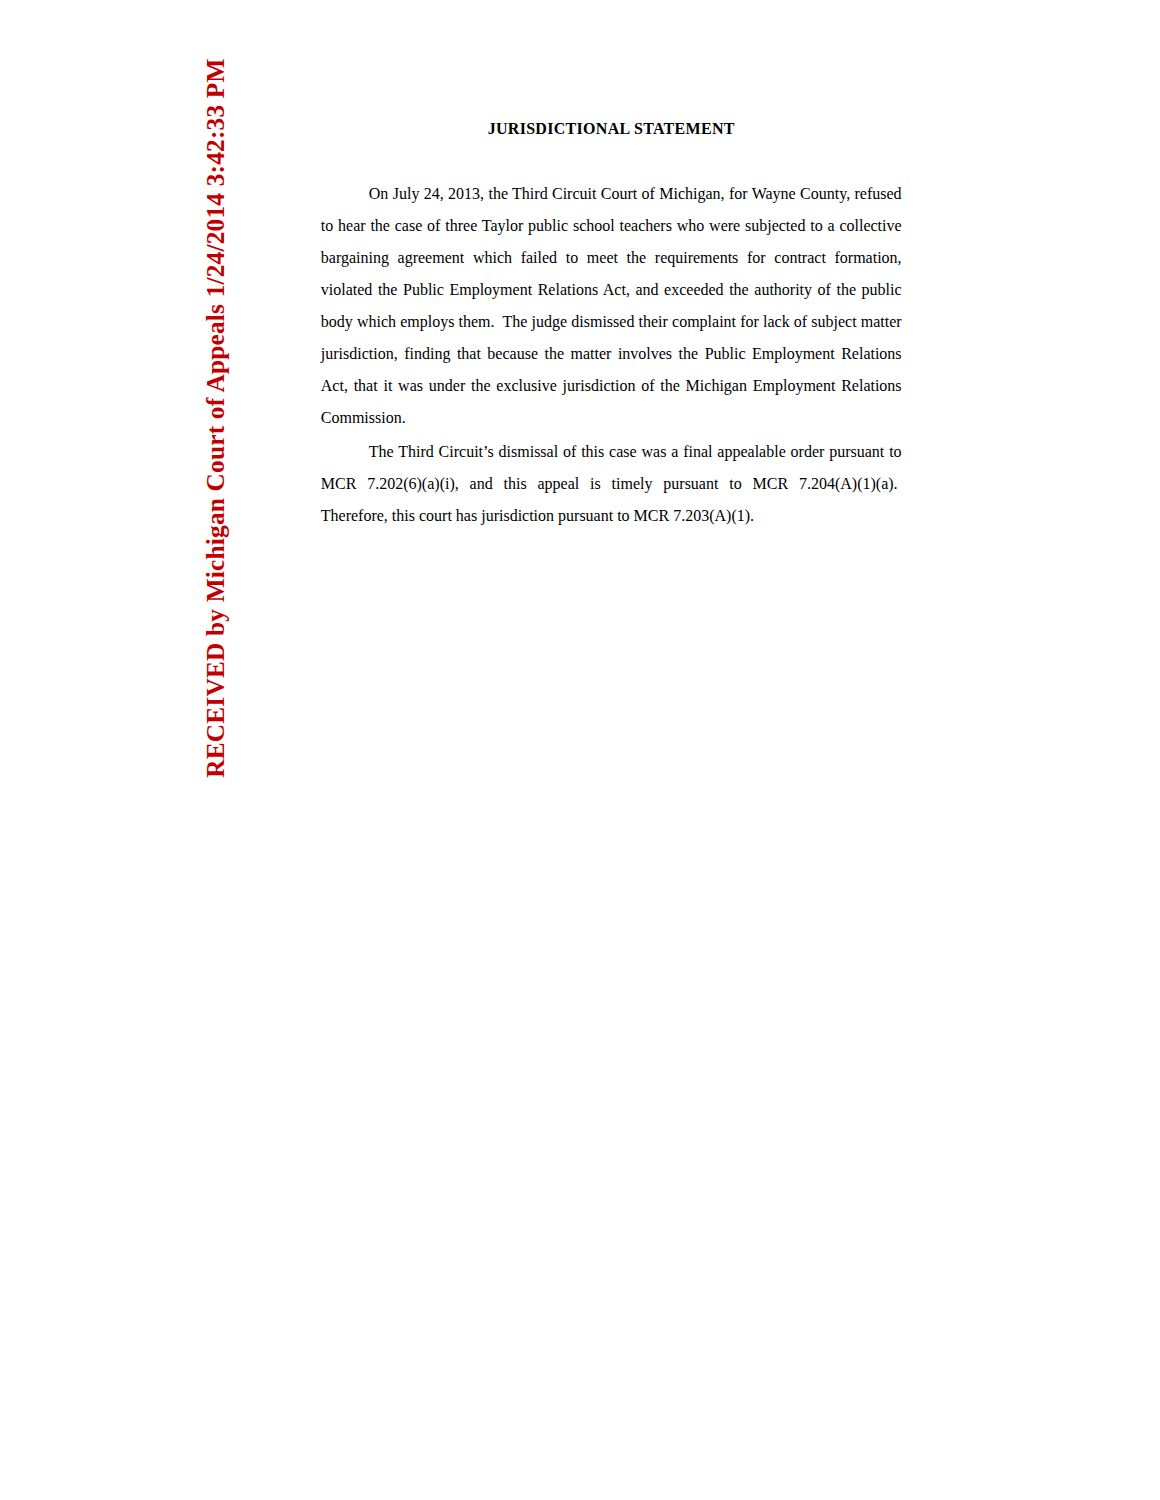RECEIVED by Michigan Court of Appeals 1/24/2014 3:42:33 PM
JURISDICTIONAL STATEMENT
On July 24, 2013, the Third Circuit Court of Michigan, for Wayne County, refused to hear the case of three Taylor public school teachers who were subjected to a collective bargaining agreement which failed to meet the requirements for contract formation, violated the Public Employment Relations Act, and exceeded the authority of the public body which employs them. The judge dismissed their complaint for lack of subject matter jurisdiction, finding that because the matter involves the Public Employment Relations Act, that it was under the exclusive jurisdiction of the Michigan Employment Relations Commission.
The Third Circuit’s dismissal of this case was a final appealable order pursuant to MCR 7.202(6)(a)(i), and this appeal is timely pursuant to MCR 7.204(A)(1)(a). Therefore, this court has jurisdiction pursuant to MCR 7.203(A)(1).